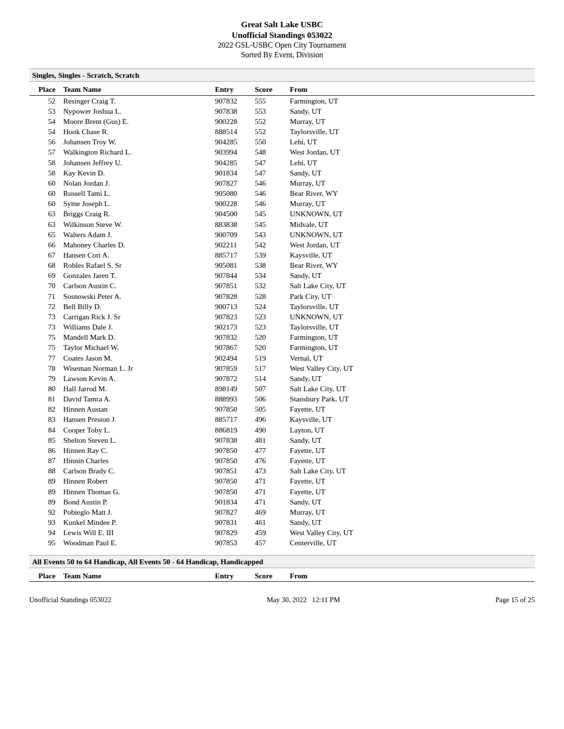Great Salt Lake USBC
Unofficial Standings 053022
2022 GSL-USBC Open City Tournament
Sorted By Event, Division
Singles, Singles - Scratch, Scratch
| Place | Team Name | Entry | Score | From |
| --- | --- | --- | --- | --- |
| 52 | Resinger Craig T. | 907832 | 555 | Farmington, UT |
| 53 | Nypower Joshua L. | 907838 | 553 | Sandy, UT |
| 54 | Moore Brent (Gus) E. | 900228 | 552 | Murray, UT |
| 54 | Hook Chase R. | 888514 | 552 | Taylorsville, UT |
| 56 | Johansen Troy W. | 904285 | 550 | Lehi, UT |
| 57 | Walkington Richard L. | 903994 | 548 | West Jordan, UT |
| 58 | Johansen Jeffrey U. | 904285 | 547 | Lehi, UT |
| 58 | Kay Kevin D. | 901834 | 547 | Sandy, UT |
| 60 | Nolan Jordan J. | 907827 | 546 | Murray, UT |
| 60 | Russell Tami L. | 905080 | 546 | Bear River, WY |
| 60 | Syme Joseph L. | 900228 | 546 | Murray, UT |
| 63 | Briggs Craig R. | 904500 | 545 | UNKNOWN, UT |
| 63 | Wilkinson Steve W. | 883838 | 545 | Midvale, UT |
| 65 | Walters Adam J. | 900709 | 543 | UNKNOWN, UT |
| 66 | Mahoney Charles D. | 902211 | 542 | West Jordan, UT |
| 67 | Hansen Cori A. | 885717 | 539 | Kaysville, UT |
| 68 | Robles Rafael S. Sr | 905081 | 538 | Bear River, WY |
| 69 | Gonzales Jaren T. | 907844 | 534 | Sandy, UT |
| 70 | Carlson Austin C. | 907851 | 532 | Salt Lake City, UT |
| 71 | Sosnowski Peter A. | 907828 | 528 | Park City, UT |
| 72 | Bell Billy D. | 900713 | 524 | Taylorsville, UT |
| 73 | Carrigan Rick J. Sr | 907823 | 523 | UNKNOWN, UT |
| 73 | Williams Dale J. | 902173 | 523 | Taylorsville, UT |
| 75 | Mandell Mark D. | 907832 | 520 | Farmington, UT |
| 75 | Taylor Michael W. | 907867 | 520 | Farmington, UT |
| 77 | Coates Jason M. | 902494 | 519 | Vernal, UT |
| 78 | Wiseman Norman L. Jr | 907859 | 517 | West Valley City, UT |
| 79 | Lawson Kevin A. | 907872 | 514 | Sandy, UT |
| 80 | Hall Jarrod M. | 898149 | 507 | Salt Lake City, UT |
| 81 | David Tamra A. | 888993 | 506 | Stansbury Park, UT |
| 82 | Hinnen Austan | 907850 | 505 | Fayette, UT |
| 83 | Hansen Preston J. | 885717 | 496 | Kaysville, UT |
| 84 | Cooper Toby L. | 886819 | 490 | Layton, UT |
| 85 | Shelton Steven L. | 907838 | 481 | Sandy, UT |
| 86 | Hinnen Ray C. | 907850 | 477 | Fayette, UT |
| 87 | Hinnin Charles | 907850 | 476 | Fayette, UT |
| 88 | Carlson Brady C. | 907851 | 473 | Salt Lake City, UT |
| 89 | Hinnen Robert | 907850 | 471 | Fayette, UT |
| 89 | Hinnen Thomas G. | 907850 | 471 | Fayette, UT |
| 89 | Bond Austin P. | 901834 | 471 | Sandy, UT |
| 92 | Pobieglo Matt J. | 907827 | 469 | Murray, UT |
| 93 | Kunkel Mindee P. | 907831 | 461 | Sandy, UT |
| 94 | Lewis Will E. III | 907829 | 459 | West Valley City, UT |
| 95 | Woodman Paul E. | 907853 | 457 | Centerville, UT |
All Events 50 to 64 Handicap, All Events 50 - 64 Handicap, Handicapped
| Place | Team Name | Entry | Score | From |
| --- | --- | --- | --- | --- |
Unofficial Standings 053022
May 30, 2022 12:11 PM
Page 15 of 25